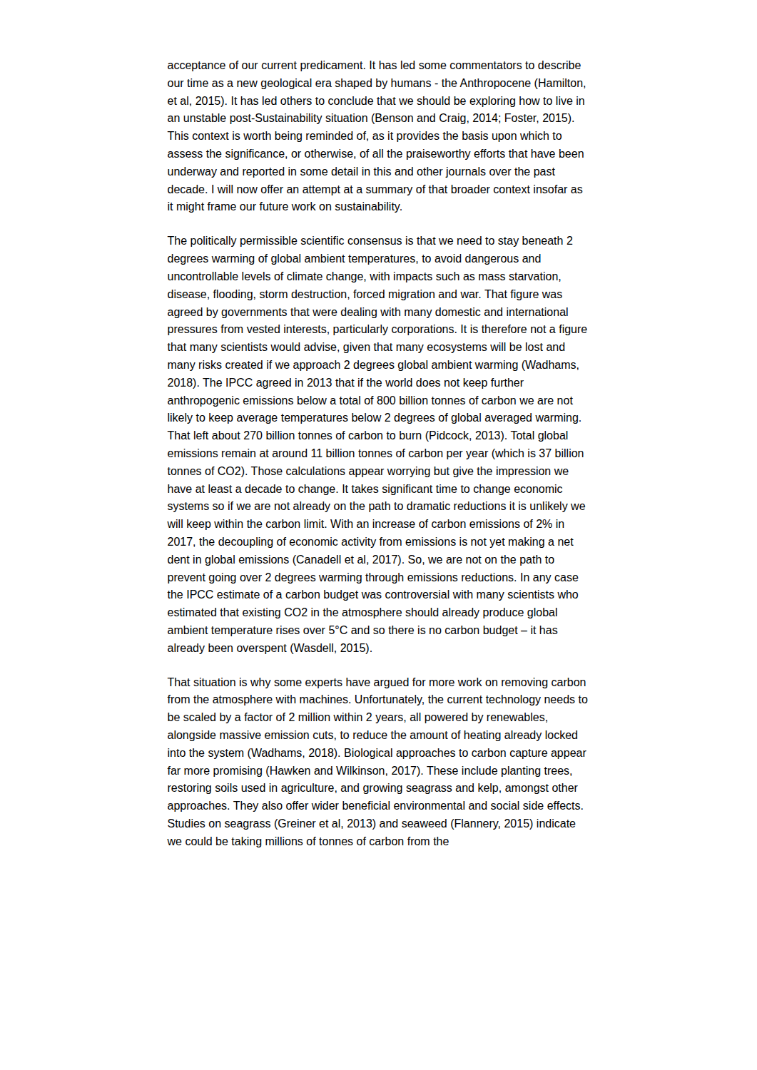acceptance of our current predicament. It has led some commentators to describe our time as a new geological era shaped by humans - the Anthropocene (Hamilton, et al, 2015). It has led others to conclude that we should be exploring how to live in an unstable post-Sustainability situation (Benson and Craig, 2014; Foster, 2015). This context is worth being reminded of, as it provides the basis upon which to assess the significance, or otherwise, of all the praiseworthy efforts that have been underway and reported in some detail in this and other journals over the past decade. I will now offer an attempt at a summary of that broader context insofar as it might frame our future work on sustainability.
The politically permissible scientific consensus is that we need to stay beneath 2 degrees warming of global ambient temperatures, to avoid dangerous and uncontrollable levels of climate change, with impacts such as mass starvation, disease, flooding, storm destruction, forced migration and war. That figure was agreed by governments that were dealing with many domestic and international pressures from vested interests, particularly corporations. It is therefore not a figure that many scientists would advise, given that many ecosystems will be lost and many risks created if we approach 2 degrees global ambient warming (Wadhams, 2018). The IPCC agreed in 2013 that if the world does not keep further anthropogenic emissions below a total of 800 billion tonnes of carbon we are not likely to keep average temperatures below 2 degrees of global averaged warming. That left about 270 billion tonnes of carbon to burn (Pidcock, 2013). Total global emissions remain at around 11 billion tonnes of carbon per year (which is 37 billion tonnes of CO2). Those calculations appear worrying but give the impression we have at least a decade to change. It takes significant time to change economic systems so if we are not already on the path to dramatic reductions it is unlikely we will keep within the carbon limit. With an increase of carbon emissions of 2% in 2017, the decoupling of economic activity from emissions is not yet making a net dent in global emissions (Canadell et al, 2017). So, we are not on the path to prevent going over 2 degrees warming through emissions reductions. In any case the IPCC estimate of a carbon budget was controversial with many scientists who estimated that existing CO2 in the atmosphere should already produce global ambient temperature rises over 5°C and so there is no carbon budget – it has already been overspent (Wasdell, 2015).
That situation is why some experts have argued for more work on removing carbon from the atmosphere with machines. Unfortunately, the current technology needs to be scaled by a factor of 2 million within 2 years, all powered by renewables, alongside massive emission cuts, to reduce the amount of heating already locked into the system (Wadhams, 2018). Biological approaches to carbon capture appear far more promising (Hawken and Wilkinson, 2017). These include planting trees, restoring soils used in agriculture, and growing seagrass and kelp, amongst other approaches. They also offer wider beneficial environmental and social side effects. Studies on seagrass (Greiner et al, 2013) and seaweed (Flannery, 2015) indicate we could be taking millions of tonnes of carbon from the